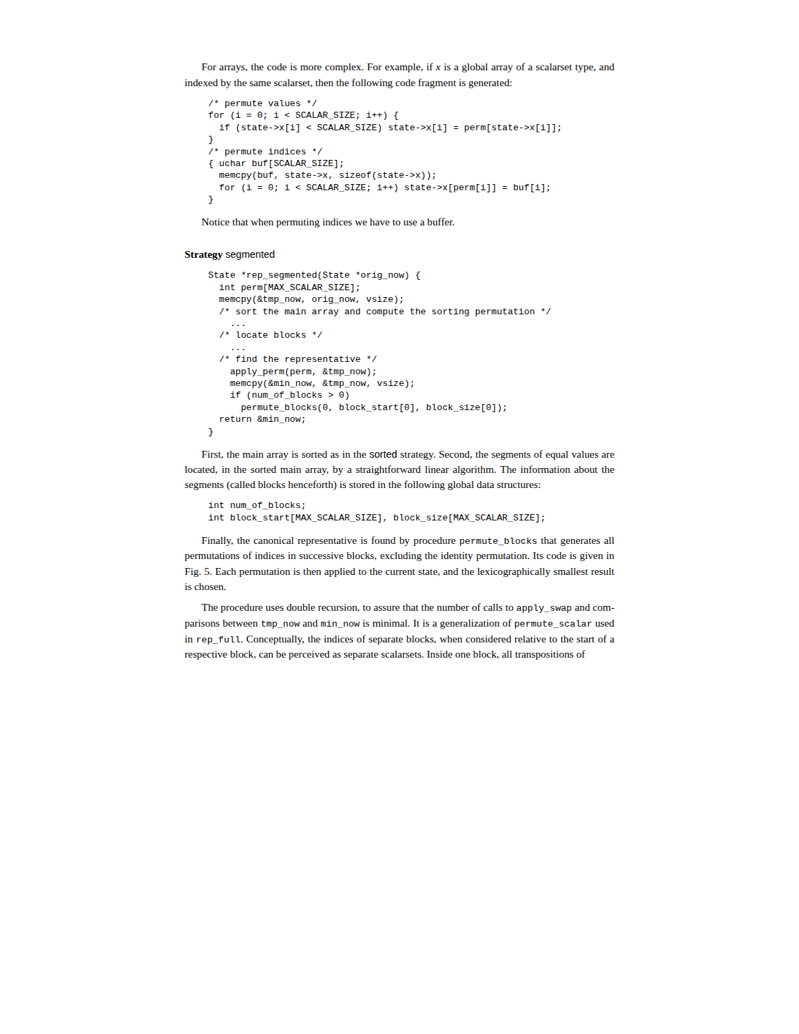For arrays, the code is more complex. For example, if x is a global array of a scalarset type, and indexed by the same scalarset, then the following code fragment is generated:
/* permute values */
for (i = 0; i < SCALAR_SIZE; i++) {
  if (state->x[i] < SCALAR_SIZE) state->x[i] = perm[state->x[i]];
}
/* permute indices */
{ uchar buf[SCALAR_SIZE];
  memcpy(buf, state->x, sizeof(state->x));
  for (i = 0; i < SCALAR_SIZE; i++) state->x[perm[i]] = buf[i];
}
Notice that when permuting indices we have to use a buffer.
Strategy segmented
State *rep_segmented(State *orig_now) {
  int perm[MAX_SCALAR_SIZE];
  memcpy(&tmp_now, orig_now, vsize);
  /* sort the main array and compute the sorting permutation */
    ...
  /* locate blocks */
    ...
  /* find the representative */
    apply_perm(perm, &tmp_now);
    memcpy(&min_now, &tmp_now, vsize);
    if (num_of_blocks > 0)
      permute_blocks(0, block_start[0], block_size[0]);
  return &min_now;
}
First, the main array is sorted as in the sorted strategy. Second, the segments of equal values are located, in the sorted main array, by a straightforward linear algorithm. The information about the segments (called blocks henceforth) is stored in the following global data structures:
int num_of_blocks;
int block_start[MAX_SCALAR_SIZE], block_size[MAX_SCALAR_SIZE];
Finally, the canonical representative is found by procedure permute_blocks that generates all permutations of indices in successive blocks, excluding the identity permutation. Its code is given in Fig. 5. Each permutation is then applied to the current state, and the lexicographically smallest result is chosen.
The procedure uses double recursion, to assure that the number of calls to apply_swap and comparisons between tmp_now and min_now is minimal. It is a generalization of permute_scalar used in rep_full. Conceptually, the indices of separate blocks, when considered relative to the start of a respective block, can be perceived as separate scalarsets. Inside one block, all transpositions of